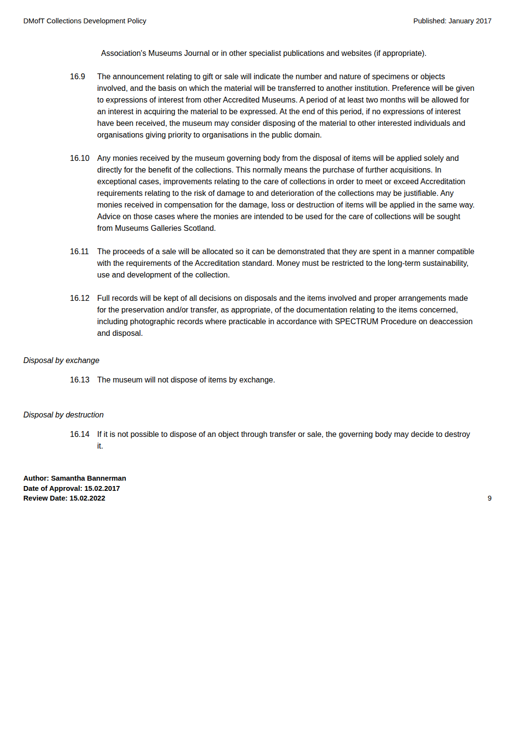DMofT Collections Development Policy Published: January 2017
Association's Museums Journal or in other specialist publications and websites (if appropriate).
16.9
The announcement relating to gift or sale will indicate the number and nature of specimens or objects involved, and the basis on which the material will be transferred to another institution. Preference will be given to expressions of interest from other Accredited Museums. A period of at least two months will be allowed for an interest in acquiring the material to be expressed. At the end of this period, if no expressions of interest have been received, the museum may consider disposing of the material to other interested individuals and organisations giving priority to organisations in the public domain.
16.10
Any monies received by the museum governing body from the disposal of items will be applied solely and directly for the benefit of the collections. This normally means the purchase of further acquisitions. In exceptional cases, improvements relating to the care of collections in order to meet or exceed Accreditation requirements relating to the risk of damage to and deterioration of the collections may be justifiable. Any monies received in compensation for the damage, loss or destruction of items will be applied in the same way. Advice on those cases where the monies are intended to be used for the care of collections will be sought from Museums Galleries Scotland.
16.11
The proceeds of a sale will be allocated so it can be demonstrated that they are spent in a manner compatible with the requirements of the Accreditation standard. Money must be restricted to the long-term sustainability, use and development of the collection.
16.12
Full records will be kept of all decisions on disposals and the items involved and proper arrangements made for the preservation and/or transfer, as appropriate, of the documentation relating to the items concerned, including photographic records where practicable in accordance with SPECTRUM Procedure on deaccession and disposal.
Disposal by exchange
16.13
The museum will not dispose of items by exchange.
Disposal by destruction
16.14
If it is not possible to dispose of an object through transfer or sale, the governing body may decide to destroy it.
Author: Samantha Bannerman
Date of Approval: 15.02.2017
Review Date: 15.02.2022
9